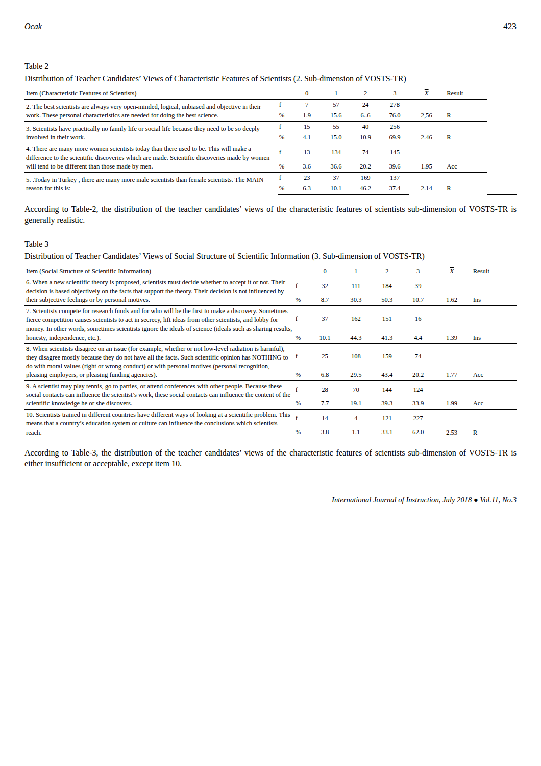Ocak
423
Table 2
Distribution of Teacher Candidates’ Views of Characteristic Features of Scientists (2. Sub-dimension of VOSTS-TR)
| Item (Characteristic Features of Scientists) | | 0 | 1 | 2 | 3 | X | Result |
| --- | --- | --- | --- | --- | --- | --- | --- |
| 2. The best scientists are always very open-minded, logical, unbiased and objective in their work. These personal characteristics are needed for doing the best science. | f | 7 | 57 | 24 | 278 | 2,56 | R |
| % | 1.9 | 15.6 | 6..6 | 76.0 |
| 3. Scientists have practically no family life or social life because they need to be so deeply involved in their work. | f | 15 | 55 | 40 | 256 | 2.46 | R |
| % | 4.1 | 15.0 | 10.9 | 69.9 |
| 4. There are many more women scientists today than there used to be. This will make a difference to the scientific discoveries which are made. Scientific discoveries made by women will tend to be different than those made by men. | f | 13 | 134 | 74 | 145 | 1.95 | Acc |
| % | 3.6 | 36.6 | 20.2 | 39.6 |
| 5. .Today in Turkey , there are many more male scientists than female scientists. The MAIN reason for this is: | f | 23 | 37 | 169 | 137 | 2.14 | R |
| % | 6.3 | 10.1 | 46.2 | 37.4 | | |
According to Table-2, the distribution of the teacher candidates’ views of the characteristic features of scientists sub-dimension of VOSTS-TR is generally realistic.
Table 3
Distribution of Teacher Candidates’ Views of Social Structure of Scientific Information (3. Sub-dimension of VOSTS-TR)
| Item (Social Structure of Scientific Information) | | 0 | 1 | 2 | 3 | X | Result |
| --- | --- | --- | --- | --- | --- | --- | --- |
| 6. When a new scientific theory is proposed, scientists must decide whether to accept it or not. Their decision is based objectively on the facts that support the theory. Their decision is not influenced by their subjective feelings or by personal motives. | f | 32 | 111 | 184 | 39 | 1.62 | Ins |
| % | 8.7 | 30.3 | 50.3 | 10.7 |
| 7. Scientists compete for research funds and for who will be the first to make a discovery. Sometimes fierce competition causes scientists to act in secrecy, lift ideas from other scientists, and lobby for money. In other words, sometimes scientists ignore the ideals of science (ideals such as sharing results, honesty, independence, etc.). | f | 37 | 162 | 151 | 16 | 1.39 | Ins |
| % | 10.1 | 44.3 | 41.3 | 4.4 |
| 8. When scientists disagree on an issue (for example, whether or not low-level radiation is harmful), they disagree mostly because they do not have all the facts. Such scientific opinion has NOTHING to do with moral values (right or wrong conduct) or with personal motives (personal recognition, pleasing employers, or pleasing funding agencies). | f | 25 | 108 | 159 | 74 | 1.77 | Acc |
| % | 6.8 | 29.5 | 43.4 | 20.2 |
| 9. A scientist may play tennis, go to parties, or attend conferences with other people. Because these social contacts can influence the scientist’s work, these social contacts can influence the content of the scientific knowledge he or she discovers. | f | 28 | 70 | 144 | 124 | 1.99 | Acc |
| % | 7.7 | 19.1 | 39.3 | 33.9 |
| 10. Scientists trained in different countries have different ways of looking at a scientific problem. This means that a country’s education system or culture can influence the conclusions which scientists reach. | f | 14 | 4 | 121 | 227 | 2.53 | R |
| % | 3.8 | 1.1 | 33.1 | 62.0 |
According to Table-3, the distribution of the teacher candidates’ views of the characteristic features of scientists sub-dimension of VOSTS-TR is either insufficient or acceptable, except item 10.
International Journal of Instruction, July 2018 ● Vol.11, No.3